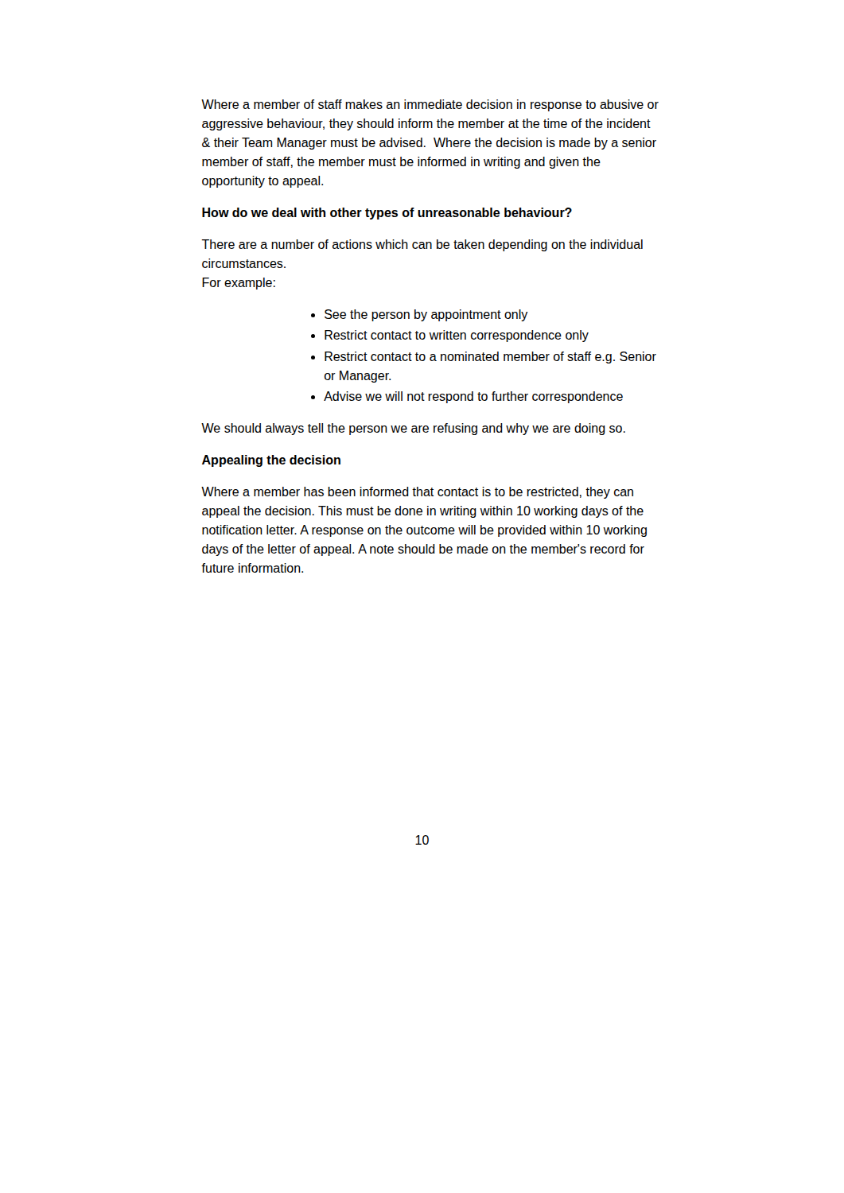Where a member of staff makes an immediate decision in response to abusive or aggressive behaviour, they should inform the member at the time of the incident & their Team Manager must be advised. Where the decision is made by a senior member of staff, the member must be informed in writing and given the opportunity to appeal.
How do we deal with other types of unreasonable behaviour?
There are a number of actions which can be taken depending on the individual circumstances.
For example:
See the person by appointment only
Restrict contact to written correspondence only
Restrict contact to a nominated member of staff e.g. Senior or Manager.
Advise we will not respond to further correspondence
We should always tell the person we are refusing and why we are doing so.
Appealing the decision
Where a member has been informed that contact is to be restricted, they can appeal the decision. This must be done in writing within 10 working days of the notification letter. A response on the outcome will be provided within 10 working days of the letter of appeal. A note should be made on the member's record for future information.
10